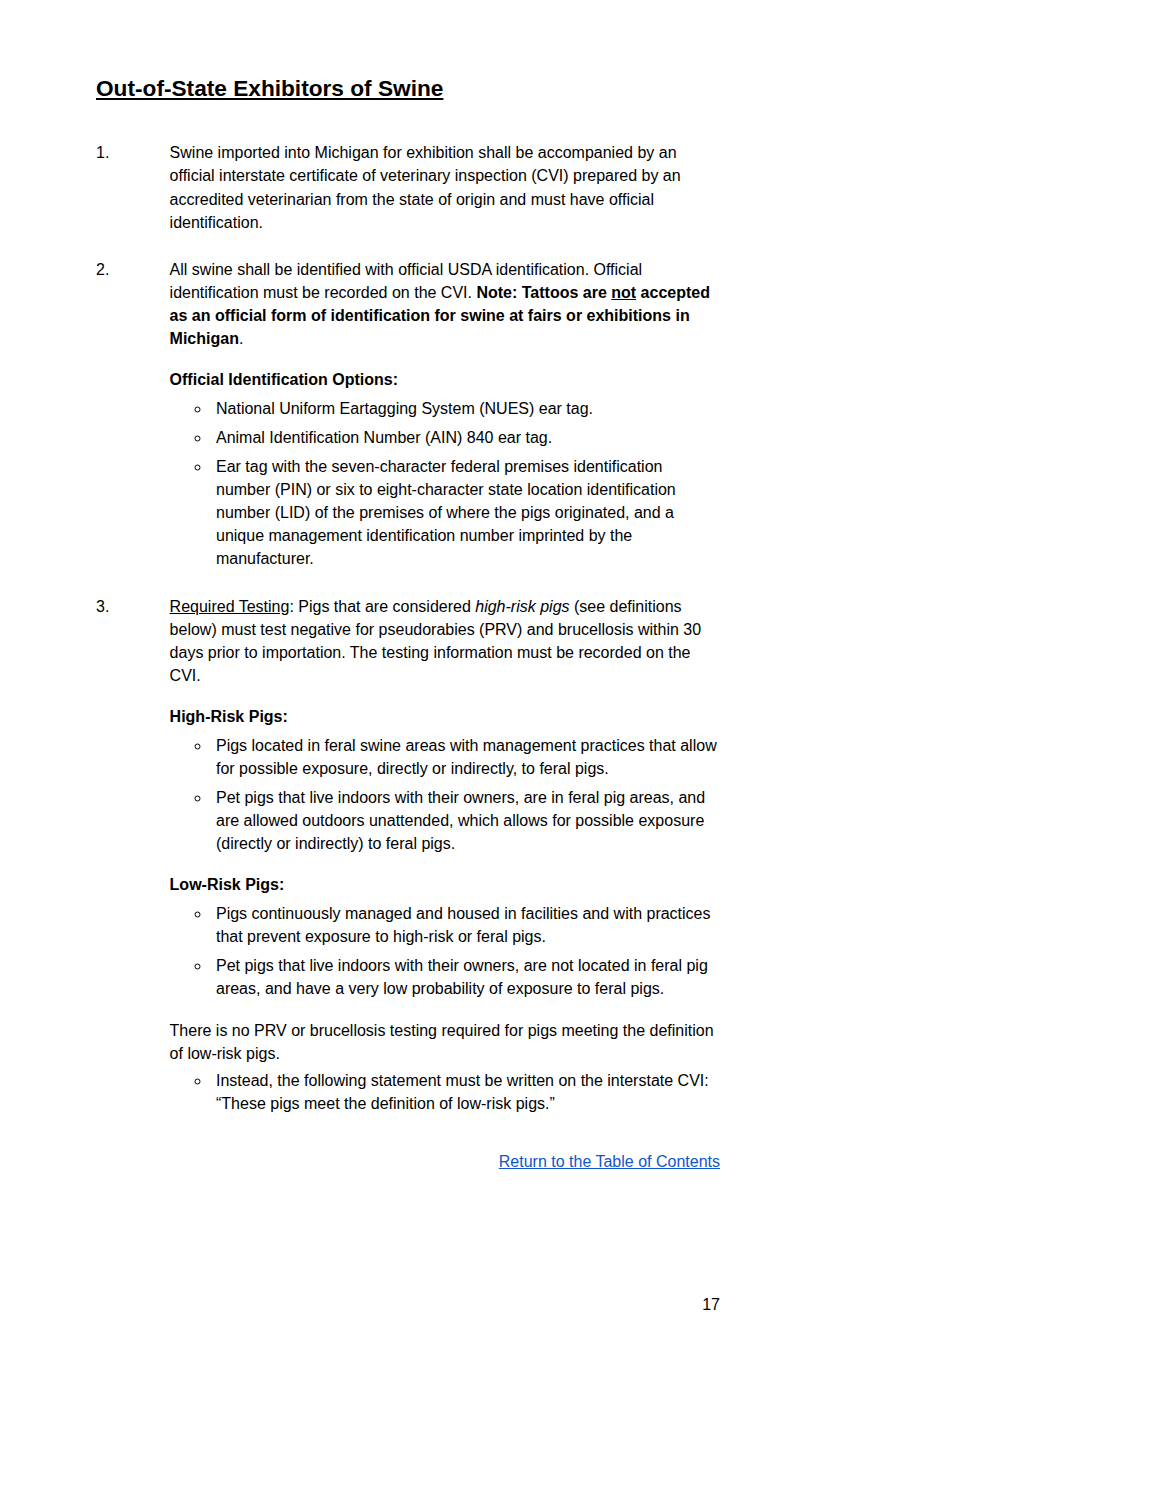Out-of-State Exhibitors of Swine
1. Swine imported into Michigan for exhibition shall be accompanied by an official interstate certificate of veterinary inspection (CVI) prepared by an accredited veterinarian from the state of origin and must have official identification.
2. All swine shall be identified with official USDA identification. Official identification must be recorded on the CVI. Note: Tattoos are not accepted as an official form of identification for swine at fairs or exhibitions in Michigan.
Official Identification Options:
National Uniform Eartagging System (NUES) ear tag.
Animal Identification Number (AIN) 840 ear tag.
Ear tag with the seven-character federal premises identification number (PIN) or six to eight-character state location identification number (LID) of the premises of where the pigs originated, and a unique management identification number imprinted by the manufacturer.
3. Required Testing: Pigs that are considered high-risk pigs (see definitions below) must test negative for pseudorabies (PRV) and brucellosis within 30 days prior to importation. The testing information must be recorded on the CVI.
High-Risk Pigs:
Pigs located in feral swine areas with management practices that allow for possible exposure, directly or indirectly, to feral pigs.
Pet pigs that live indoors with their owners, are in feral pig areas, and are allowed outdoors unattended, which allows for possible exposure (directly or indirectly) to feral pigs.
Low-Risk Pigs:
Pigs continuously managed and housed in facilities and with practices that prevent exposure to high-risk or feral pigs.
Pet pigs that live indoors with their owners, are not located in feral pig areas, and have a very low probability of exposure to feral pigs.
There is no PRV or brucellosis testing required for pigs meeting the definition of low-risk pigs.
Instead, the following statement must be written on the interstate CVI: “These pigs meet the definition of low-risk pigs.”
Return to the Table of Contents
17